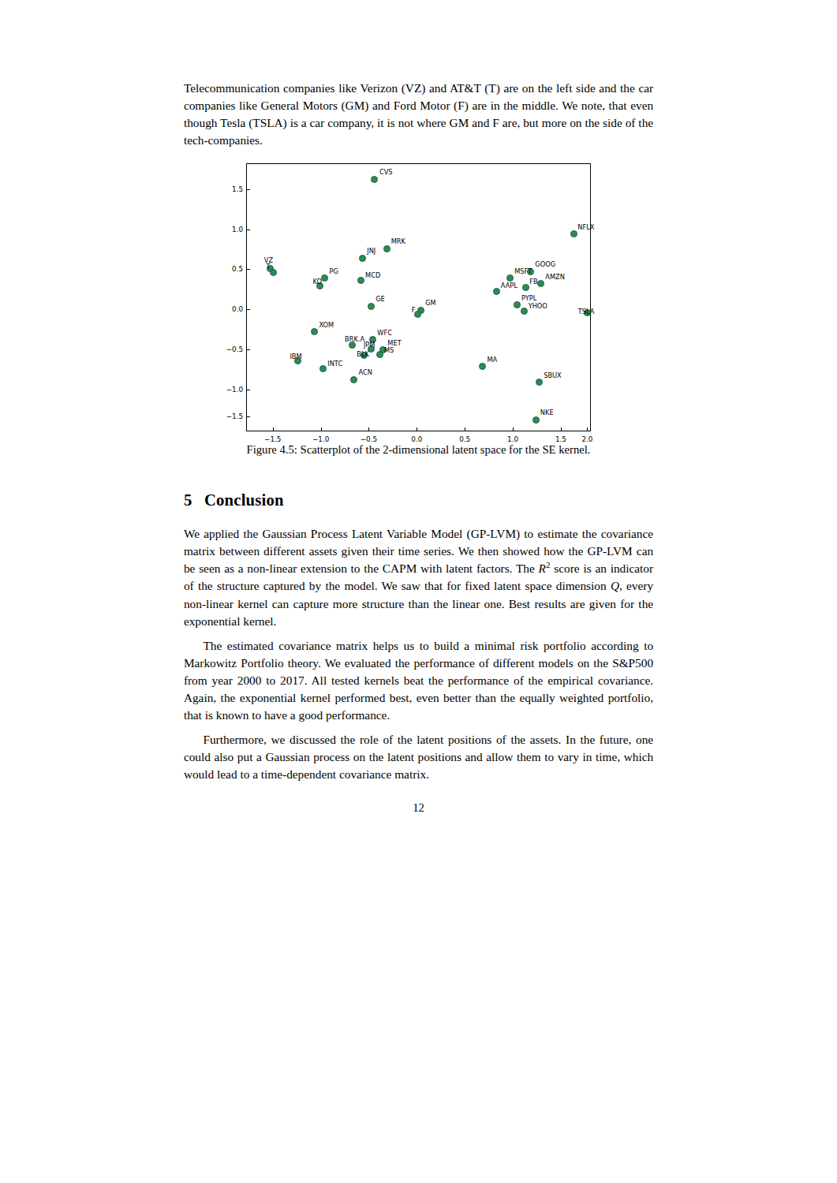Telecommunication companies like Verizon (VZ) and AT&T (T) are on the left side and the car companies like General Motors (GM) and Ford Motor (F) are in the middle. We note, that even though Tesla (TSLA) is a car company, it is not where GM and F are, but more on the side of the tech-companies.
1.5
1.0
0.5
0.0
−0.5
−1.0
−1.5
−1.5
−1.0
−0.5
0.0
0.5
1.0
1.5
2.0
CVS
NFLX
MRK
JNJ
VZ
T
PG
KO
MCD
GOOG
MSFT
AMZN
FB
AAPL
PYPL
YHOO
GE
GM
F
TSLA
XOM
WFC
BRK.A
JPM
MET
MS
BLK
IBM
INTC
ACN
MA
SBUX
NKE
Figure 4.5: Scatterplot of the 2-dimensional latent space for the SE kernel.
5 Conclusion
We applied the Gaussian Process Latent Variable Model (GP-LVM) to estimate the covariance matrix between different assets given their time series. We then showed how the GP-LVM can be seen as a non-linear extension to the CAPM with latent factors. The R2 score is an indicator of the structure captured by the model. We saw that for fixed latent space dimension Q, every non-linear kernel can capture more structure than the linear one. Best results are given for the exponential kernel.
The estimated covariance matrix helps us to build a minimal risk portfolio according to Markowitz Portfolio theory. We evaluated the performance of different models on the S&P500 from year 2000 to 2017. All tested kernels beat the performance of the empirical covariance. Again, the exponential kernel performed best, even better than the equally weighted portfolio, that is known to have a good performance.
Furthermore, we discussed the role of the latent positions of the assets. In the future, one could also put a Gaussian process on the latent positions and allow them to vary in time, which would lead to a time-dependent covariance matrix.
12